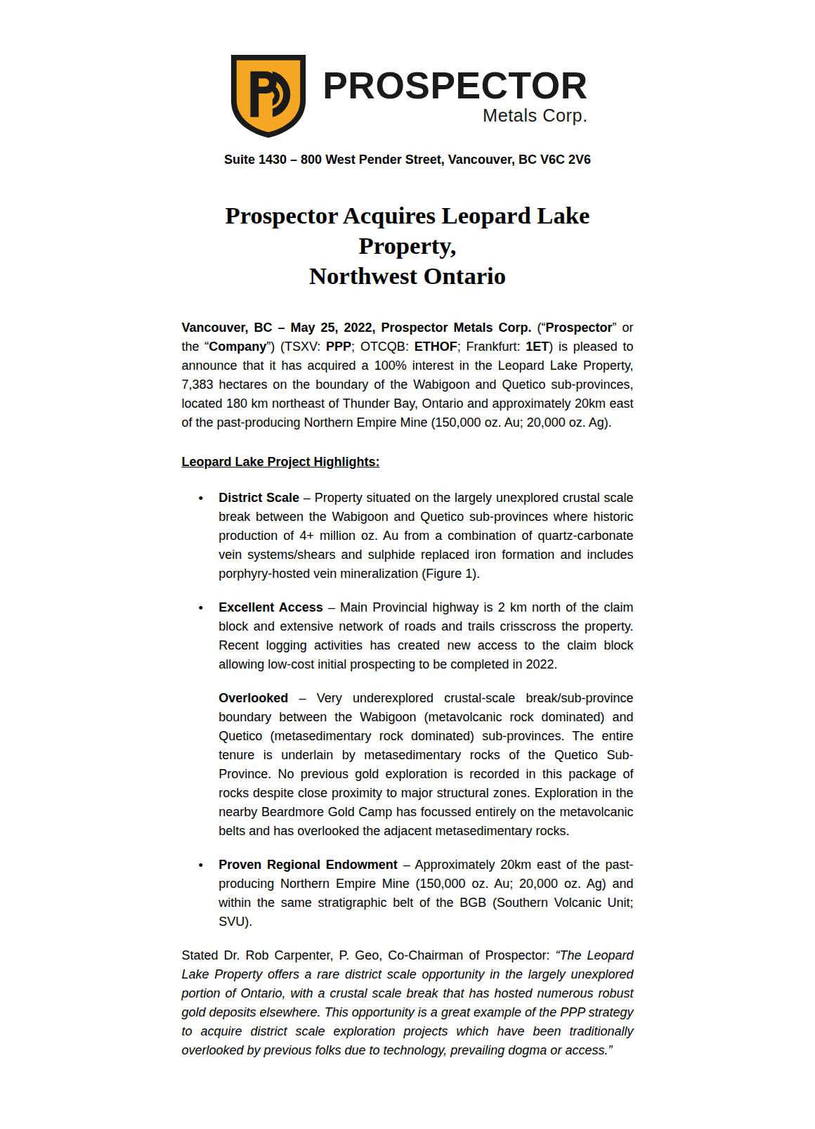PROSPECTOR
Metals Corp.
Suite 1430 – 800 West Pender Street, Vancouver, BC V6C 2V6
Prospector Acquires Leopard Lake Property,
Northwest Ontario
Vancouver, BC – May 25, 2022, Prospector Metals Corp. (“Prospector” or the “Company”) (TSXV: PPP; OTCQB: ETHOF; Frankfurt: 1ET) is pleased to announce that it has acquired a 100% interest in the Leopard Lake Property, 7,383 hectares on the boundary of the Wabigoon and Quetico sub-provinces, located 180 km northeast of Thunder Bay, Ontario and approximately 20km east of the past-producing Northern Empire Mine (150,000 oz. Au; 20,000 oz. Ag).
Leopard Lake Project Highlights:
District Scale – Property situated on the largely unexplored crustal scale break between the Wabigoon and Quetico sub-provinces where historic production of 4+ million oz. Au from a combination of quartz-carbonate vein systems/shears and sulphide replaced iron formation and includes porphyry-hosted vein mineralization (Figure 1).
Excellent Access – Main Provincial highway is 2 km north of the claim block and extensive network of roads and trails crisscross the property. Recent logging activities has created new access to the claim block allowing low-cost initial prospecting to be completed in 2022.
Overlooked – Very underexplored crustal-scale break/sub-province boundary between the Wabigoon (metavolcanic rock dominated) and Quetico (metasedimentary rock dominated) sub-provinces. The entire tenure is underlain by metasedimentary rocks of the Quetico Sub-Province. No previous gold exploration is recorded in this package of rocks despite close proximity to major structural zones. Exploration in the nearby Beardmore Gold Camp has focussed entirely on the metavolcanic belts and has overlooked the adjacent metasedimentary rocks.
Proven Regional Endowment – Approximately 20km east of the past-producing Northern Empire Mine (150,000 oz. Au; 20,000 oz. Ag) and within the same stratigraphic belt of the BGB (Southern Volcanic Unit; SVU).
Stated Dr. Rob Carpenter, P. Geo, Co-Chairman of Prospector: “The Leopard Lake Property offers a rare district scale opportunity in the largely unexplored portion of Ontario, with a crustal scale break that has hosted numerous robust gold deposits elsewhere. This opportunity is a great example of the PPP strategy to acquire district scale exploration projects which have been traditionally overlooked by previous folks due to technology, prevailing dogma or access.”